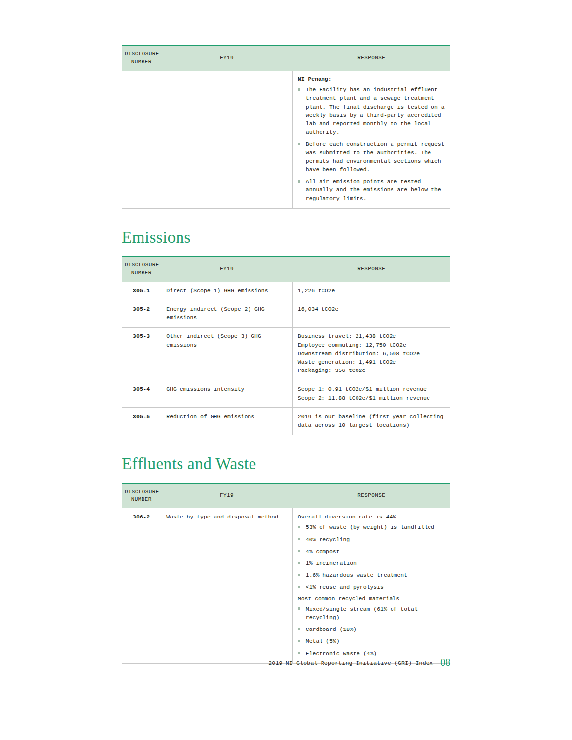| DISCLOSURE NUMBER | FY19 | RESPONSE |
| --- | --- | --- |
| | | NI Penang: The Facility has an industrial effluent treatment plant and a sewage treatment plant. The final discharge is tested on a weekly basis by a third-party accredited lab and reported monthly to the local authority. Before each construction a permit request was submitted to the authorities. The permits had environmental sections which have been followed. All air emission points are tested annually and the emissions are below the regulatory limits. |
Emissions
| DISCLOSURE NUMBER | FY19 | RESPONSE |
| --- | --- | --- |
| 305-1 | Direct (Scope 1) GHG emissions | 1,226 tCO2e |
| 305-2 | Energy indirect (Scope 2) GHG emissions | 16,034 tCO2e |
| 305-3 | Other indirect (Scope 3) GHG emissions | Business travel: 21,438 tCO2e Employee commuting: 12,750 tCO2e Downstream distribution: 6,598 tCO2e Waste generation: 1,491 tCO2e Packaging: 356 tCO2e |
| 305-4 | GHG emissions intensity | Scope 1: 0.91 tCO2e/$1 million revenue Scope 2: 11.88 tCO2e/$1 million revenue |
| 305-5 | Reduction of GHG emissions | 2019 is our baseline (first year collecting data across 10 largest locations) |
Effluents and Waste
| DISCLOSURE NUMBER | FY19 | RESPONSE |
| --- | --- | --- |
| 306-2 | Waste by type and disposal method | Overall diversion rate is 44% 53% of waste (by weight) is landfilled 40% recycling 4% compost 1% incineration 1.6% hazardous waste treatment <1% reuse and pyrolysis Most common recycled materials Mixed/single stream (61% of total recycling) Cardboard (18%) Metal (5%) Electronic waste (4%) |
2019 NI Global Reporting Initiative (GRI) Index 08